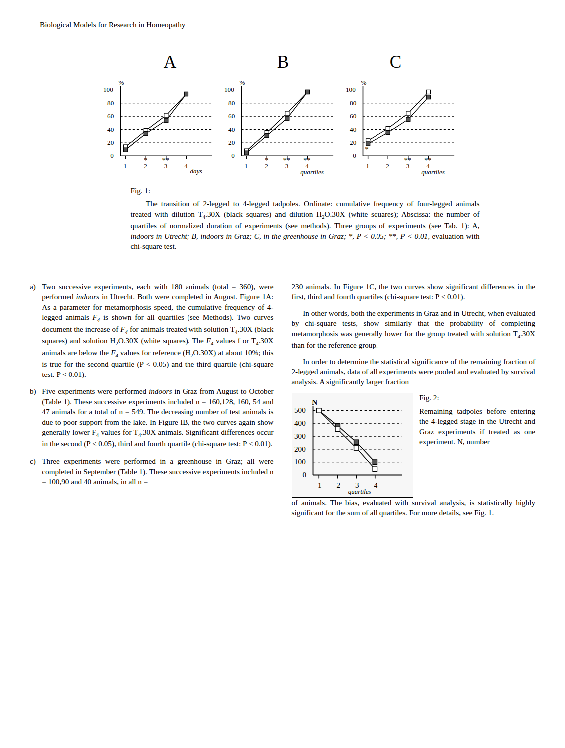Biological Models for Research in Homeopathy
ABC
% 100 80 60 40 20 0 1 2 3 4 days * **
% 100 80 60 40 20 0 1 2 3 4 quartiles * ** **
% 100 80 60 40 20 0 1 2 3 4 quartiles * ** **
Fig. 1:
The transition of 2-legged to 4-legged tadpoles. Ordinate: cumulative frequency of four-legged animals treated with dilution T4.30X (black squares) and dilution H2O.30X (white squares); Abscissa: the number of quartiles of normalized duration of experiments (see methods). Three groups of experiments (see Tab. 1): A, indoors in Utrecht; B, indoors in Graz; C, in the greenhouse in Graz; *, P < 0.05; **, P < 0.01, evaluation with chi-square test.
a) Two successive experiments, each with 180 animals (total = 360), were performed indoors in Utrecht. Both were completed in August. Figure 1A: As a parameter for metamorphosis speed, the cumulative frequency of 4-legged animals F4 is shown for all quartiles (see Methods). Two curves document the increase of F4 for animals treated with solution T4.30X (black squares) and solution H2O.30X (white squares). The F4 values f or T4.30X animals are below the F4 values for reference (H2O.30X) at about 10%; this is true for the second quartile (P < 0.05) and the third quartile (chi-square test: P < 0.01).
b) Five experiments were performed indoors in Graz from August to October (Table 1). These successive experiments included n = 160,128, 160, 54 and 47 animals for a total of n = 549. The decreasing number of test animals is due to poor support from the lake. In Figure IB, the two curves again show generally lower F4 values for T4.30X animals. Significant differences occur in the second (P < 0.05), third and fourth quartile (chi-square test: P < 0.01).
c) Three experiments were performed in a greenhouse in Graz; all were completed in September (Table 1). These successive experiments included n = 100,90 and 40 animals, in all n =
230 animals. In Figure 1C, the two curves show significant differences in the first, third and fourth quartiles (chi-square test: P < 0.01).
In other words, both the experiments in Graz and in Utrecht, when evaluated by chi-square tests, show similarly that the probability of completing metamorphosis was generally lower for the group treated with solution T4.30X than for the reference group.
In order to determine the statistical significance of the remaining fraction of 2-legged animals, data of all experiments were pooled and evaluated by survival analysis. A significantly larger fraction
N 500 400 300 200 100 0 1 2 3 4 quartiles
Fig. 2:
Remaining tadpoles before entering the 4-legged stage in the Utrecht and Graz experiments if treated as one experiment. N, number
of animals. The bias, evaluated with survival analysis, is statistically highly significant for the sum of all quartiles. For more details, see Fig. 1.